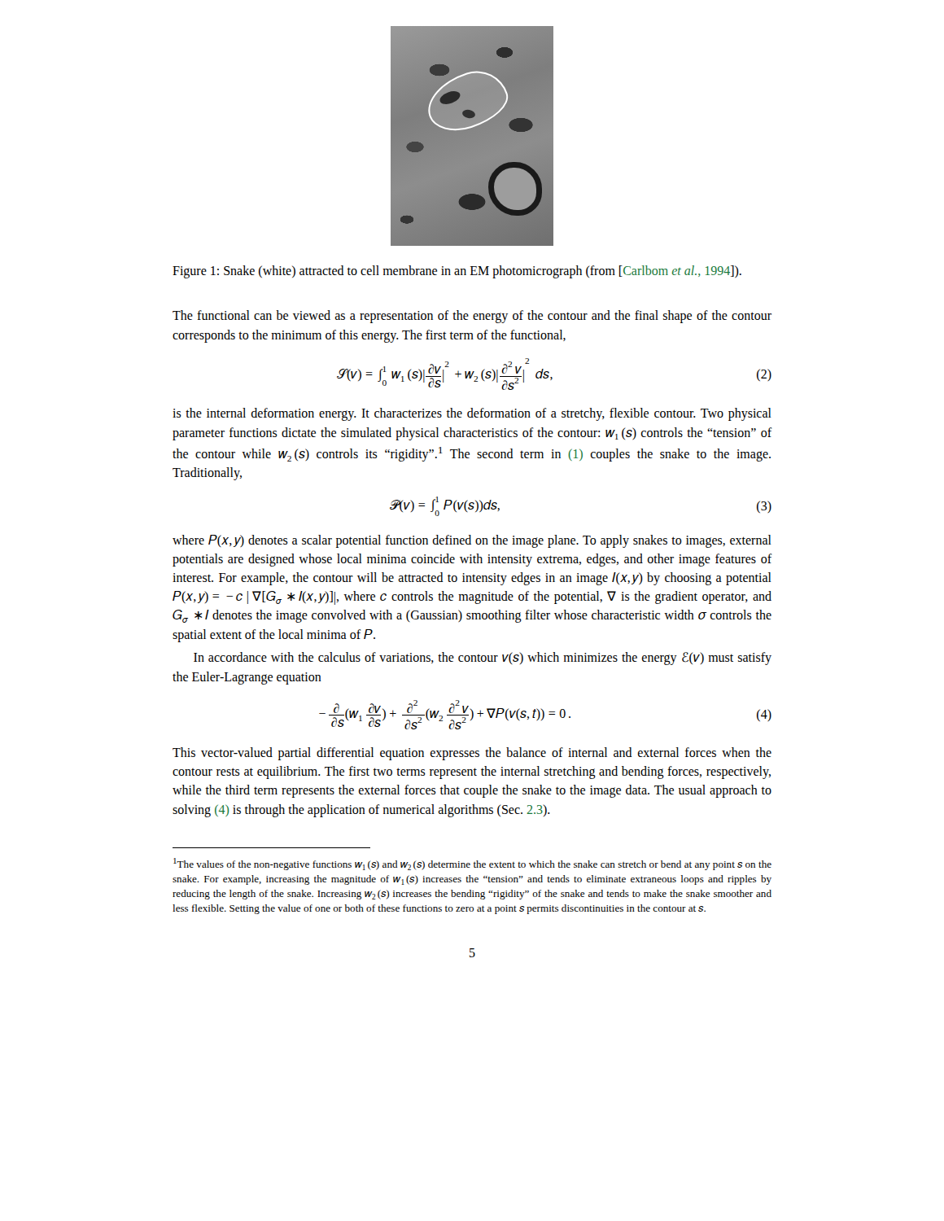Figure 1: Snake (white) attracted to cell membrane in an EM photomicrograph (from [Carlbom et al., 1994]).
The functional can be viewed as a representation of the energy of the contour and the final shape of the contour corresponds to the minimum of this energy. The first term of the functional,
𝒮 (v) = ∫ 0 1 w1 (s) | ∂v ∂s | 2 + w2 (s) | ∂2v ∂s2 | 2 ds ,
(2)
is the internal deformation energy. It characterizes the deformation of a stretchy, flexible contour. Two physical parameter functions dictate the simulated physical characteristics of the contour: w1(s) controls the “tension” of the contour while w2(s) controls its “rigidity”.1 The second term in (1) couples the snake to the image. Traditionally,
𝒫 (v) = ∫ 0 1 P (v(s)) ds ,
(3)
where P(x,y) denotes a scalar potential function defined on the image plane. To apply snakes to images, external potentials are designed whose local minima coincide with intensity extrema, edges, and other image features of interest. For example, the contour will be attracted to intensity edges in an image I(x,y) by choosing a potential P(x,y)=−c|∇[Gσ∗I(x,y)]|, where c controls the magnitude of the potential, ∇ is the gradient operator, and Gσ∗I denotes the image convolved with a (Gaussian) smoothing filter whose characteristic width σ controls the spatial extent of the local minima of P.
In accordance with the calculus of variations, the contour v(s) which minimizes the energy ℰ(v) must satisfy the Euler-Lagrange equation
− ∂ ∂s ( w1 ∂v ∂s ) + ∂2 ∂s2 ( w2 ∂2v ∂s2 ) + ∇ P (v(s,t)) = 0 .
(4)
This vector-valued partial differential equation expresses the balance of internal and external forces when the contour rests at equilibrium. The first two terms represent the internal stretching and bending forces, respectively, while the third term represents the external forces that couple the snake to the image data. The usual approach to solving (4) is through the application of numerical algorithms (Sec. 2.3).
1The values of the non-negative functions w1(s) and w2(s) determine the extent to which the snake can stretch or bend at any point s on the snake. For example, increasing the magnitude of w1(s) increases the “tension” and tends to eliminate extraneous loops and ripples by reducing the length of the snake. Increasing w2(s) increases the bending “rigidity” of the snake and tends to make the snake smoother and less flexible. Setting the value of one or both of these functions to zero at a point s permits discontinuities in the contour at s.
5